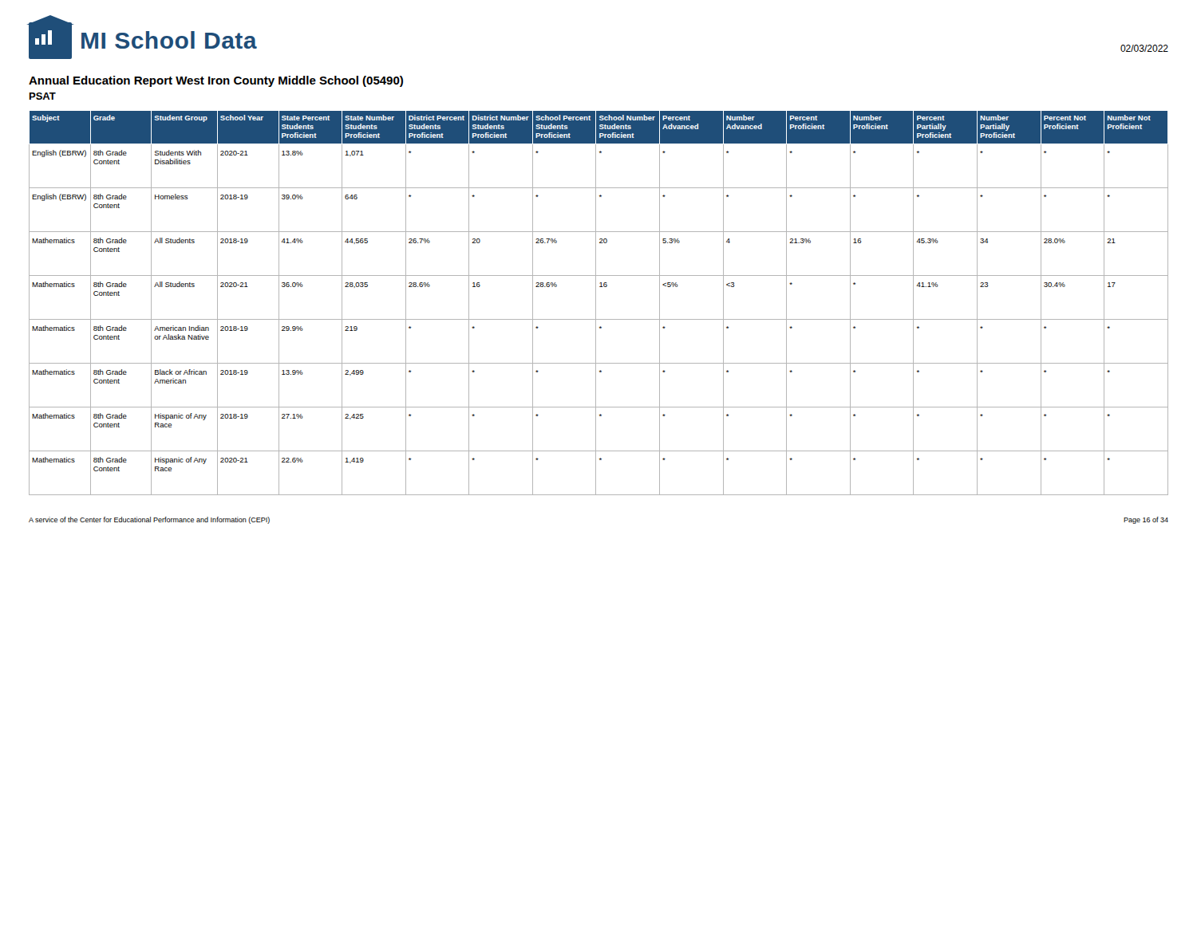MI School Data
02/03/2022
Annual Education Report West Iron County Middle School (05490)
PSAT
| Subject | Grade | Student Group | School Year | State Percent Students Proficient | State Number Students Proficient | District Percent Students Proficient | District Number Students Proficient | School Percent Students Proficient | School Number Students Proficient | Percent Advanced | Number Advanced | Percent Proficient | Number Proficient | Percent Partially Proficient | Number Partially Proficient | Percent Not Proficient | Number Not Proficient |
| --- | --- | --- | --- | --- | --- | --- | --- | --- | --- | --- | --- | --- | --- | --- | --- | --- | --- |
| English (EBRW) | 8th Grade Content | Students With Disabilities | 2020-21 | 13.8% | 1,071 | * | * | * | * | * | * | * | * | * | * | * | * |
| English (EBRW) | 8th Grade Content | Homeless | 2018-19 | 39.0% | 646 | * | * | * | * | * | * | * | * | * | * | * | * |
| Mathematics | 8th Grade Content | All Students | 2018-19 | 41.4% | 44,565 | 26.7% | 20 | 26.7% | 20 | 5.3% | 4 | 21.3% | 16 | 45.3% | 34 | 28.0% | 21 |
| Mathematics | 8th Grade Content | All Students | 2020-21 | 36.0% | 28,035 | 28.6% | 16 | 28.6% | 16 | <5% | <3 | * | * | 41.1% | 23 | 30.4% | 17 |
| Mathematics | 8th Grade Content | American Indian or Alaska Native | 2018-19 | 29.9% | 219 | * | * | * | * | * | * | * | * | * | * | * | * |
| Mathematics | 8th Grade Content | Black or African American | 2018-19 | 13.9% | 2,499 | * | * | * | * | * | * | * | * | * | * | * | * |
| Mathematics | 8th Grade Content | Hispanic of Any Race | 2018-19 | 27.1% | 2,425 | * | * | * | * | * | * | * | * | * | * | * | * |
| Mathematics | 8th Grade Content | Hispanic of Any Race | 2020-21 | 22.6% | 1,419 | * | * | * | * | * | * | * | * | * | * | * | * |
A service of the Center for Educational Performance and Information (CEPI)
Page 16 of 34